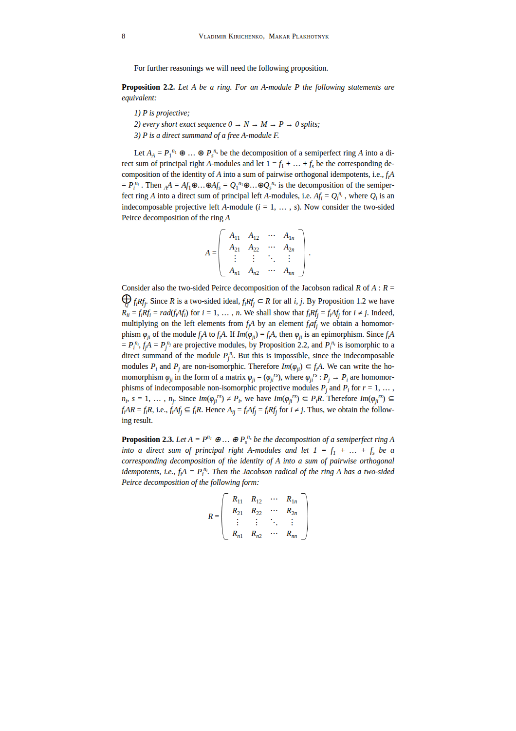8 Vladimir Kirichenko, Makar Plakhotnyk
For further reasonings we will need the following proposition.
Proposition 2.2. Let A be a ring. For an A-module P the following statements are equivalent:
1) P is projective;
2) every short exact sequence 0 → N → M → P → 0 splits;
3) P is a direct summand of a free A-module F.
Let AA = P1n1 ⊕ … ⊕ Psns be the decomposition of a semiperfect ring A into a direct sum of principal right A-modules and let 1 = f1 + … + fs be the corresponding decomposition of the identity of A into a sum of pairwise orthogonal idempotents, i.e., fiA = Pini . Then AA = Af1⊕…⊕Afs = Q1n1⊕…⊕Qsns is the decomposition of the semiperfect ring A into a direct sum of principal left A-modules, i.e. Afi = Qini , where Qi is an indecomposable projective left A-module (i = 1, … , s). Now consider the two-sided Peirce decomposition of the ring A
A =
| A 11 | A 12 | ⋯ | A 1 n |
| A 21 | A 22 | ⋯ | A 2 n |
| ⋮ | ⋮ | ⋱ | ⋮ |
| A n 1 | A n 2 | ⋯ | A nn |
.
Consider also the two-sided Peirce decomposition of the Jacobson radical R of A : R = ⨁i,j fiRfj. Since R is a two-sided ideal, fiRfj ⊂ R for all i, j. By Proposition 1.2 we have Rii = fiRfi = rad(fiAfi) for i = 1, … , n. We shall show that fiRfj = fiAfj for i ≠ j. Indeed, multiplying on the left elements from fjA by an element fiafj we obtain a homomorphism φji of the module fjA to fiA. If Im(φji) = fiA, then φji is an epimorphism. Since fiA = Pini, fjA = Pjnj are projective modules, by Proposition 2.2, and Pini is isomorphic to a direct summand of the module Pjnj. But this is impossible, since the indecomposable modules Pi and Pj are non-isomorphic. Therefore Im(φji) ⊂ fiA. We can write the homomorphism φji in the form of a matrix φji = (φjirs), where φjirs : Pj → Pi are homomorphisms of indecomposable non-isomorphic projective modules Pj and Pi for r = 1, … , ni, s = 1, … , nj. Since Im(φjirs) ≠ Pi, we have Im(φjirs) ⊂ PiR. Therefore Im(φjirs) ⊆ fiAR = fiR, i.e., fiAfj ⊆ fiR. Hence Aij = fiAfj = fiRfj for i ≠ j. Thus, we obtain the following result.
Proposition 2.3. Let A = Pn1 ⊕ … ⊕ Psns be the decomposition of a semiperfect ring A into a direct sum of principal right A-modules and let 1 = f1 + … + fs be a corresponding decomposition of the identity of A into a sum of pairwise orthogonal idempotents, i.e., fiA = Pini. Then the Jacobson radical of the ring A has a two-sided Peirce decomposition of the following form:
R =
| R 11 | R 12 | ⋯ | R 1 n |
| R 21 | R 22 | ⋯ | R 2 n |
| ⋮ | ⋮ | ⋱ | ⋮ |
| R n 1 | R n 2 | ⋯ | R nn |